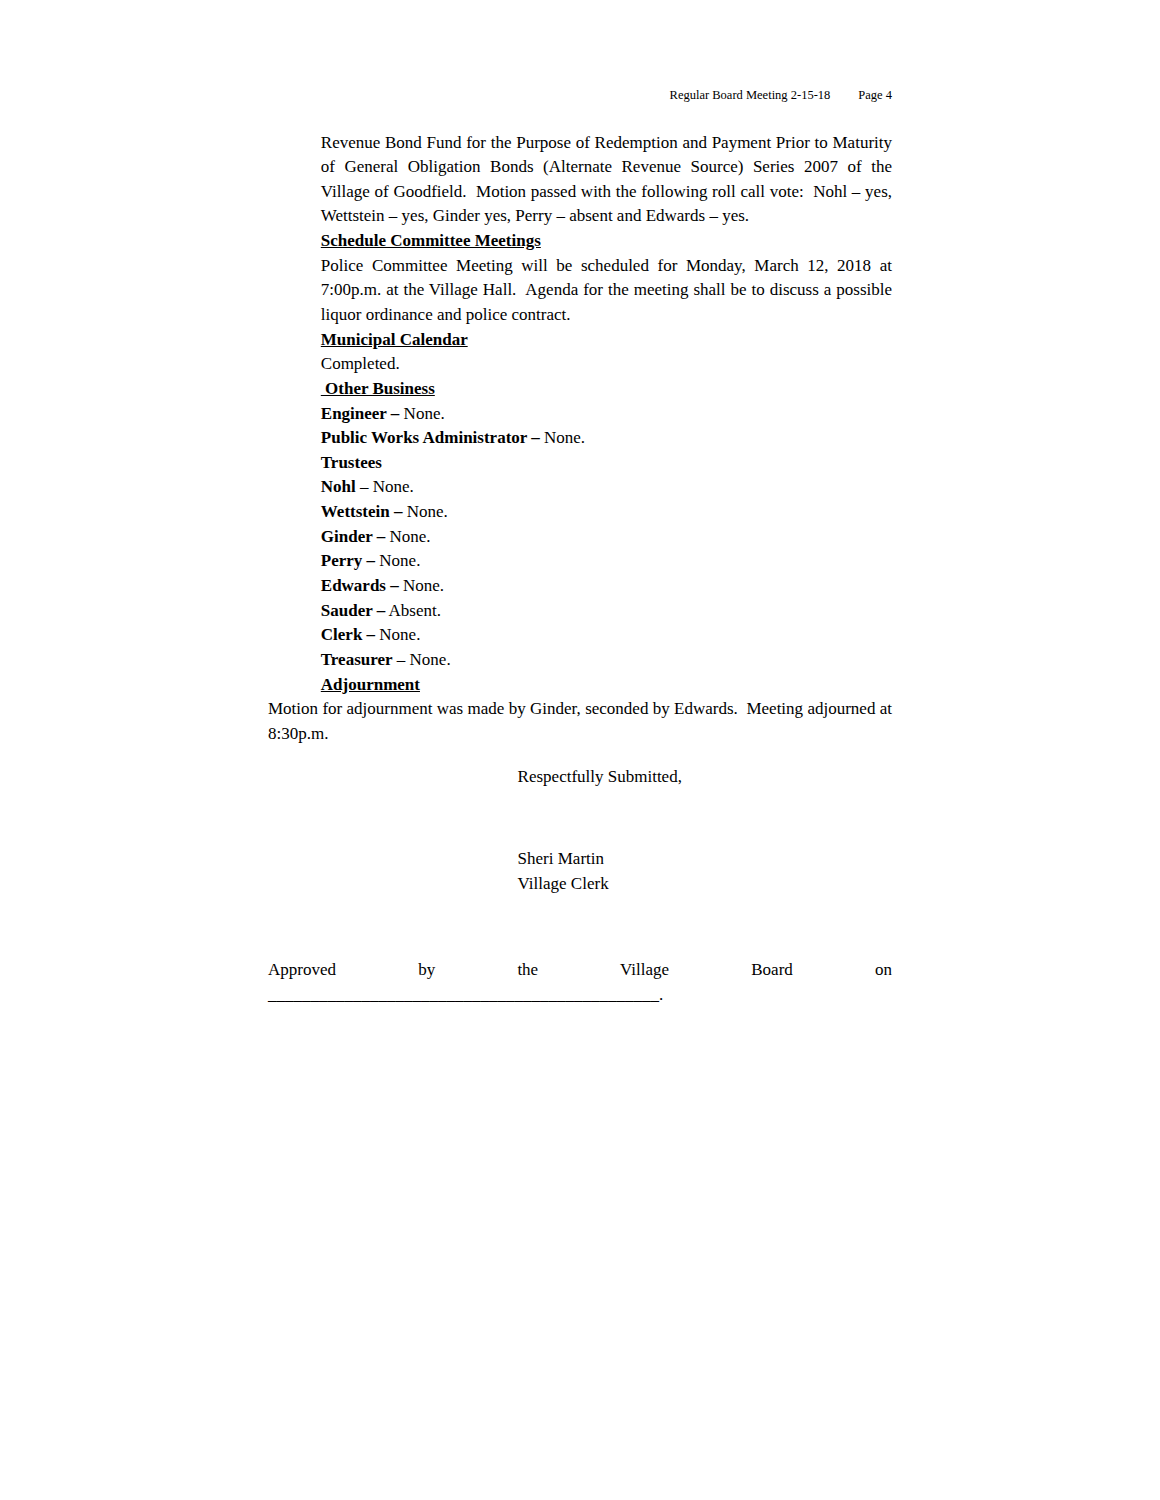Regular Board Meeting 2-15-18Page 4
Revenue Bond Fund for the Purpose of Redemption and Payment Prior to Maturity of General Obligation Bonds (Alternate Revenue Source) Series 2007 of the Village of Goodfield. Motion passed with the following roll call vote: Nohl – yes, Wettstein – yes, Ginder yes, Perry – absent and Edwards – yes.
Schedule Committee Meetings
Police Committee Meeting will be scheduled for Monday, March 12, 2018 at 7:00p.m. at the Village Hall. Agenda for the meeting shall be to discuss a possible liquor ordinance and police contract.
Municipal Calendar
Completed.
Other Business
Engineer – None.
Public Works Administrator – None.
Trustees
Nohl – None.
Wettstein – None.
Ginder – None.
Perry – None.
Edwards – None.
Sauder – Absent.
Clerk – None.
Treasurer – None.
Adjournment
Motion for adjournment was made by Ginder, seconded by Edwards. Meeting adjourned at 8:30p.m.
Respectfully Submitted,
Sheri Martin
Village Clerk
Approved by the Village Board on ______________________________________________.